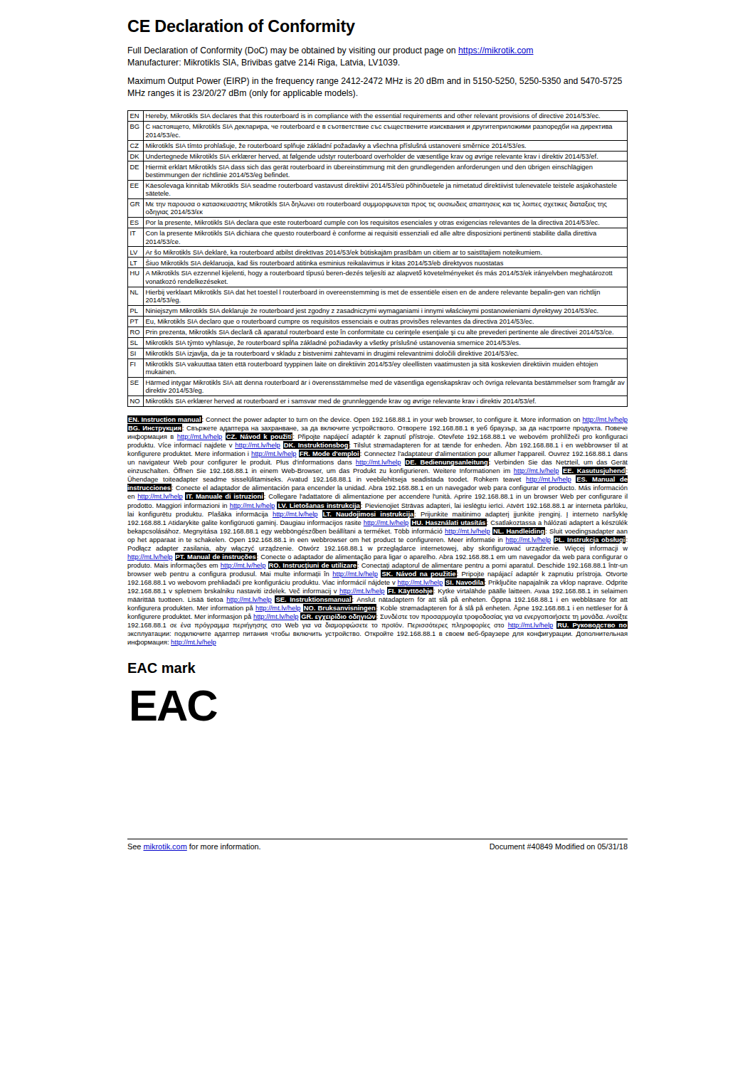CE Declaration of Conformity
Full Declaration of Conformity (DoC) may be obtained by visiting our product page on https://mikrotik.com
Manufacturer: Mikrotikls SIA, Brivibas gatve 214i Riga, Latvia, LV1039.
Maximum Output Power (EIRP) in the frequency range 2412-2472 MHz is 20 dBm and in 5150-5250, 5250-5350 and 5470-5725 MHz ranges it is 23/20/27 dBm (only for applicable models).
| EN | Hereby, Mikrotikls SIA declares that this routerboard is in compliance with the essential requirements and other relevant provisions of directive 2014/53/ec. |
| BG | С настоящето, Mikrotikls SIA декларира, че routerboard е в съответствие със съществените изисквания и другитеприложими разпоредби на директива 2014/53/ес. |
| CZ | Mikrotikls SIA tímto prohlašuje, že routerboard splňuje základní požadavky a všechna příslušná ustanoveni směrnice 2014/53/es. |
| DK | Undertegnede Mikrotikls SIA erklærer herved, at følgende udstyr routerboard overholder de væsentlige krav og øvrige relevante krav i direktiv 2014/53/ef. |
| DE | Hiermit erklärt Mikrotikls SIA dass sich das gerät routerboard in übereinstimmung mit den grundlegenden anforderungen und den übrigen einschlägigen bestimmungen der richtlinie 2014/53/eg befindet. |
| EE | Käesolevaga kinnitab Mikrotikls SIA seadme routerboard vastavust direktiivi 2014/53/eü põhinõuetele ja nimetatud direktiivist tulenevatele teistele asjakohastele sätetele. |
| GR | Με την παρουσα ο κατασκευαστης Mikrotikls SIA δηλωνει οτι routerboard συμμορφωνεται προς τις ουσιωδεις απαιτησεις και τις λοιπες σχετικες διαταξεις της οδηγιας 2014/53/εκ |
| ES | Por la presente, Mikrotikls SIA declara que este routerboard cumple con los requisitos esenciales y otras exigencias relevantes de la directiva 2014/53/ec. |
| IT | Con la presente Mikrotikls SIA dichiara che questo routerboard è conforme ai requisiti essenziali ed alle altre disposizioni pertinenti stabilite dalla direttiva 2014/53/ce. |
| LV | Ar šo Mikrotikls SIA deklarē, ka routerboard atbilst direktīvas 2014/53/ek būtiskajām prasībām un citiem ar to saistītajiem noteikumiem. |
| LT | Šiuo Mikrotikls SIA deklaruoja, kad šis routerboard atitinka esminius reikalavimus ir kitas 2014/53/eb direktyvos nuostatas |
| HU | A Mikrotikls SIA ezzennel kijelenti, hogy a routerboard típusú beren-dezés teljesíti az alapvető követelményeket és más 2014/53/ek irányelvben meghatározott vonatkozó rendelkezéseket. |
| NL | Hierbij verklaart Mikrotikls SIA dat het toestel l routerboard in overeenstemming is met de essentiële eisen en de andere relevante bepalin-gen van richtlijn 2014/53/eg. |
| PL | Niniejszym Mikrotikls SIA deklaruje że routerboard jest zgodny z zasadniczymi wymaganiami i innymi właściwymi postanowieniami dyrektywy 2014/53/ec. |
| PT | Eu, Mikrotikls SIA declaro que o routerboard cumpre os requisitos essenciais e outras provisões relevantes da directiva 2014/53/ec. |
| RO | Prin prezenta, Mikrotikls SIA declară că aparatul routerboard este în conformitate cu cerinţele esenţiale şi cu alte prevederi pertinente ale directivei 2014/53/ce. |
| SL | Mikrotikls SIA týmto vyhlasuje, že routerboard spĺňa základné požiadavky a všetky príslušné ustanovenia smernice 2014/53/es. |
| SI | Mikrotikls SIA izjavlja, da je ta routerboard v skladu z bistvenimi zahtevami in drugimi relevantnimi določili direktive 2014/53/ec. |
| FI | Mikrotikls SIA vakuuttaa täten että routerboard tyyppinen laite on direktiivin 2014/53/ey oleellisten vaatimusten ja sitä koskevien direktiivin muiden ehtojen mukainen. |
| SE | Härmed intygar Mikrotikls SIA att denna routerboard är i överensstämmelse med de väsentliga egenskapskrav och övriga relevanta bestämmelser som framgår av direktiv 2014/53/eg. |
| NO | Mikrotikls SIA erklærer herved at routerboard er i samsvar med de grunnleggende krav og øvrige relevante krav i direktiv 2014/53/ef. |
EN. Instruction manual: Connect the power adapter to turn on the device. Open 192.168.88.1 in your web browser, to configure it. More information on http://mt.lv/help BG. Инструкция: Свържете адаптера на захранване, за да включите устройството. Отворете 192.168.88.1 в уеб браузър, за да настроите продукта. Повече информация в http://mt.lv/help CZ. Návod k použití: Připojte napájecí adaptér k zapnutí přístroje. Otevřete 192.168.88.1 ve webovém prohlížeči pro konfiguraci produktu. Více informací najdete v http://mt.lv/help DK. Instruktionsbog: Tilslut strømadapteren for at tænde for enheden. Åbn 192.168.88.1 i en webbrowser til at konfigurere produktet. Mere information i http://mt.lv/help FR. Mode d'emploi: Connectez l'adaptateur d'alimentation pour allumer l'appareil. Ouvrez 192.168.88.1 dans un navigateur Web pour configurer le produit. Plus d'informations dans http://mt.lv/help DE. Bedienungsanleitung: Verbinden Sie das Netzteil, um das Gerät einzuschalten. Öffnen Sie 192.168.88.1 in einem Web-Browser, um das Produkt zu konfigurieren. Weitere Informationen im http://mt.lv/help EE. Kasutusjuhend: Ühendage toiteadapter seadme sisselülitamiseks. Avatud 192.168.88.1 in veebilehitseja seadistada toodet. Rohkem teavet http://mt.lv/help ES. Manual de instrucciones: Conecte el adaptador de alimentación para encender la unidad. Abra 192.168.88.1 en un navegador web para configurar el producto. Más información en http://mt.lv/help IT. Manuale di istruzioni: Collegare l'adattatore di alimentazione per accendere l'unità. Aprire 192.168.88.1 in un browser Web per configurare il prodotto. Maggiori informazioni in http://mt.lv/help LV. Lietošanas instrukcija: Pievienojiet Strāvas adapteri, lai ieslēgtu ierīci. Atvērt 192.168.88.1 ar interneta pārlūku, lai konfigurētu produktu. Plašāka informācija http://mt.lv/help LT. Naudojimosi instrukcija: Prijunkite maitinimo adapterį įjunkite įrenginį. Į interneto naršyklę 192.168.88.1 Atidarykite galite konfigūruoti gaminį. Daugiau informacijos rasite http://mt.lv/help HU. Használati utasítás: Csatlakoztassa a hálózati adaptert a készülék bekapcsolásához. Megnyitása 192.168.88.1 egy webböngészőben beállítani a terméket. Több információ http://mt.lv/help NL. Handleiding: Sluit voedingsadapter aan op het apparaat in te schakelen. Open 192.168.88.1 in een webbrowser om het product te configureren. Meer informatie in http://mt.lv/help PL. Instrukcja obsługi: Podłącz adapter zasilania, aby włączyć urządzenie. Otwórz 192.168.88.1 w przeglądarce internetowej, aby skonfigurować urządzenie. Więcej informacji w http://mt.lv/help PT. Manual de instruções: Conecte o adaptador de alimentação para ligar o aparelho. Abra 192.168.88.1 em um navegador da web para configurar o produto. Mais informações em http://mt.lv/help RO. Instrucțiuni de utilizare: Conectați adaptorul de alimentare pentru a porni aparatul. Deschide 192.168.88.1 într-un browser web pentru a configura produsul. Mai multe informații în http://mt.lv/help SK. Návod na použitie: Pripojte napájací adaptér k zapnutiu prístroja. Otvorte 192.168.88.1 vo webovom prehliadači pre konfiguráciu produktu. Viac informácií nájdete v http://mt.lv/help SI. Navodila: Priključite napajalnik za vklop naprave. Odprite 192.168.88.1 v spletnem brskalniku nastaviti izdelek. Več informacij v http://mt.lv/help FI. Käyttöohje: Kytke virtalähde päälle laitteen. Avaa 192.168.88.1 in selaimen määrittää tuotteen. Lisää tietoa http://mt.lv/help SE. Instruktionsmanual: Anslut nätadaptern för att slå på enheten. Öppna 192.168.88.1 i en webbläsare för att konfigurera produkten. Mer information på http://mt.lv/help NO. Bruksanvisningen: Koble strømadapteren for å slå på enheten. Åpne 192.168.88.1 i en nettleser for å konfigurere produktet. Mer informasjon på http://mt.lv/help GR. εγχειρίδιο οδηγιών: Συνδέστε τον προσαρμογέα τροφοδοσίας για να ενεργοποιήσετε τη μονάδα. Ανοίξτε 192.168.88.1 σε ένα πρόγραμμα περιήγησης στο Web για να διαμορφώσετε το προϊόν. Περισσότερες πληροφορίες στο http://mt.lv/help RU. Руководство по эксплуатации: подключите адаптер питания чтобы включить устройство. Откройте 192.168.88.1 в своем веб-браузере для конфигурации. Дополнительная информация: http://mt.lv/help
EAC mark
EAC
See mikrotik.com for more information.
Document #40849 Modified on 05/31/18